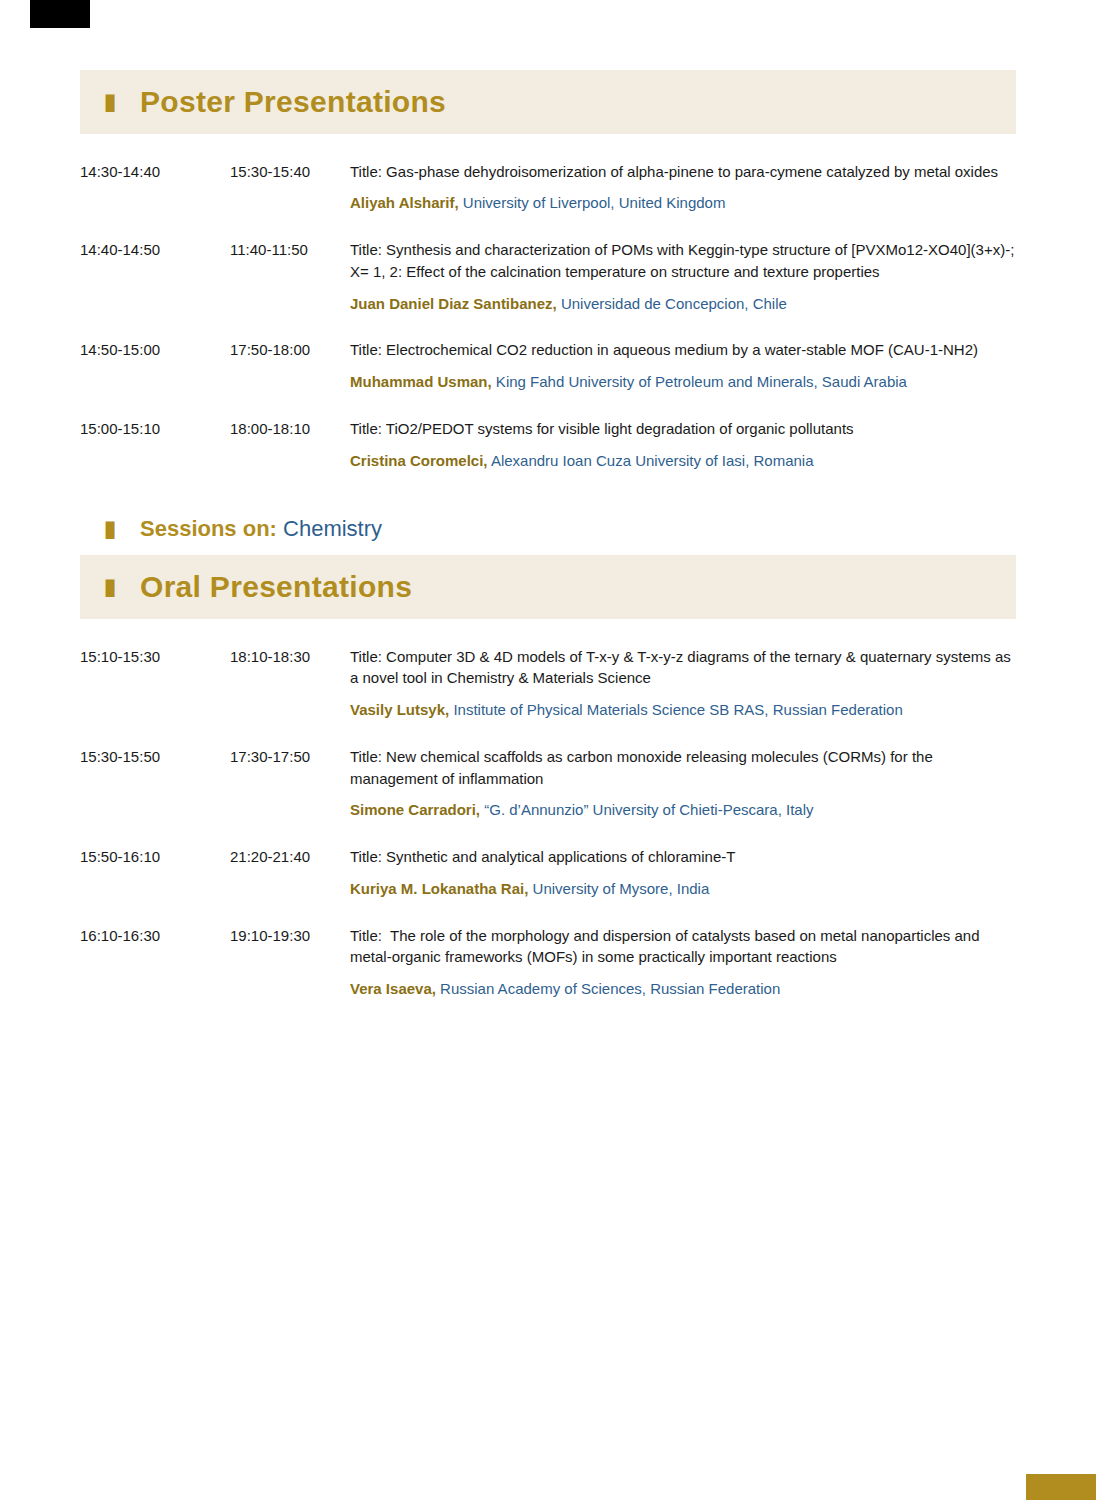▮
Poster Presentations
| 14:30-14:40 | 15:30-15:40 | Title: Gas-phase dehydroisomerization of alpha-pinene to para-cymene catalyzed by metal oxides Aliyah Alsharif, University of Liverpool, United Kingdom |
| 14:40-14:50 | 11:40-11:50 | Title: Synthesis and characterization of POMs with Keggin-type structure of [PVXMo12-XO40](3+x)-; X= 1, 2: Effect of the calcination temperature on structure and texture properties Juan Daniel Diaz Santibanez, Universidad de Concepcion, Chile |
| 14:50-15:00 | 17:50-18:00 | Title: Electrochemical CO2 reduction in aqueous medium by a water-stable MOF (CAU-1-NH2) Muhammad Usman, King Fahd University of Petroleum and Minerals, Saudi Arabia |
| 15:00-15:10 | 18:00-18:10 | Title: TiO2/PEDOT systems for visible light degradation of organic pollutants Cristina Coromelci, Alexandru Ioan Cuza University of Iasi, Romania |
▮
Sessions on: Chemistry
▮
Oral Presentations
| 15:10-15:30 | 18:10-18:30 | Title: Computer 3D & 4D models of T-x-y & T-x-y-z diagrams of the ternary & quaternary systems as a novel tool in Chemistry & Materials Science Vasily Lutsyk, Institute of Physical Materials Science SB RAS, Russian Federation |
| 15:30-15:50 | 17:30-17:50 | Title: New chemical scaffolds as carbon monoxide releasing molecules (CORMs) for the management of inflammation Simone Carradori, “G. d’Annunzio” University of Chieti-Pescara, Italy |
| 15:50-16:10 | 21:20-21:40 | Title: Synthetic and analytical applications of chloramine-T Kuriya M. Lokanatha Rai, University of Mysore, India |
| 16:10-16:30 | 19:10-19:30 | Title: The role of the morphology and dispersion of catalysts based on metal nanoparticles and metal-organic frameworks (MOFs) in some practically important reactions Vera Isaeva, Russian Academy of Sciences, Russian Federation |